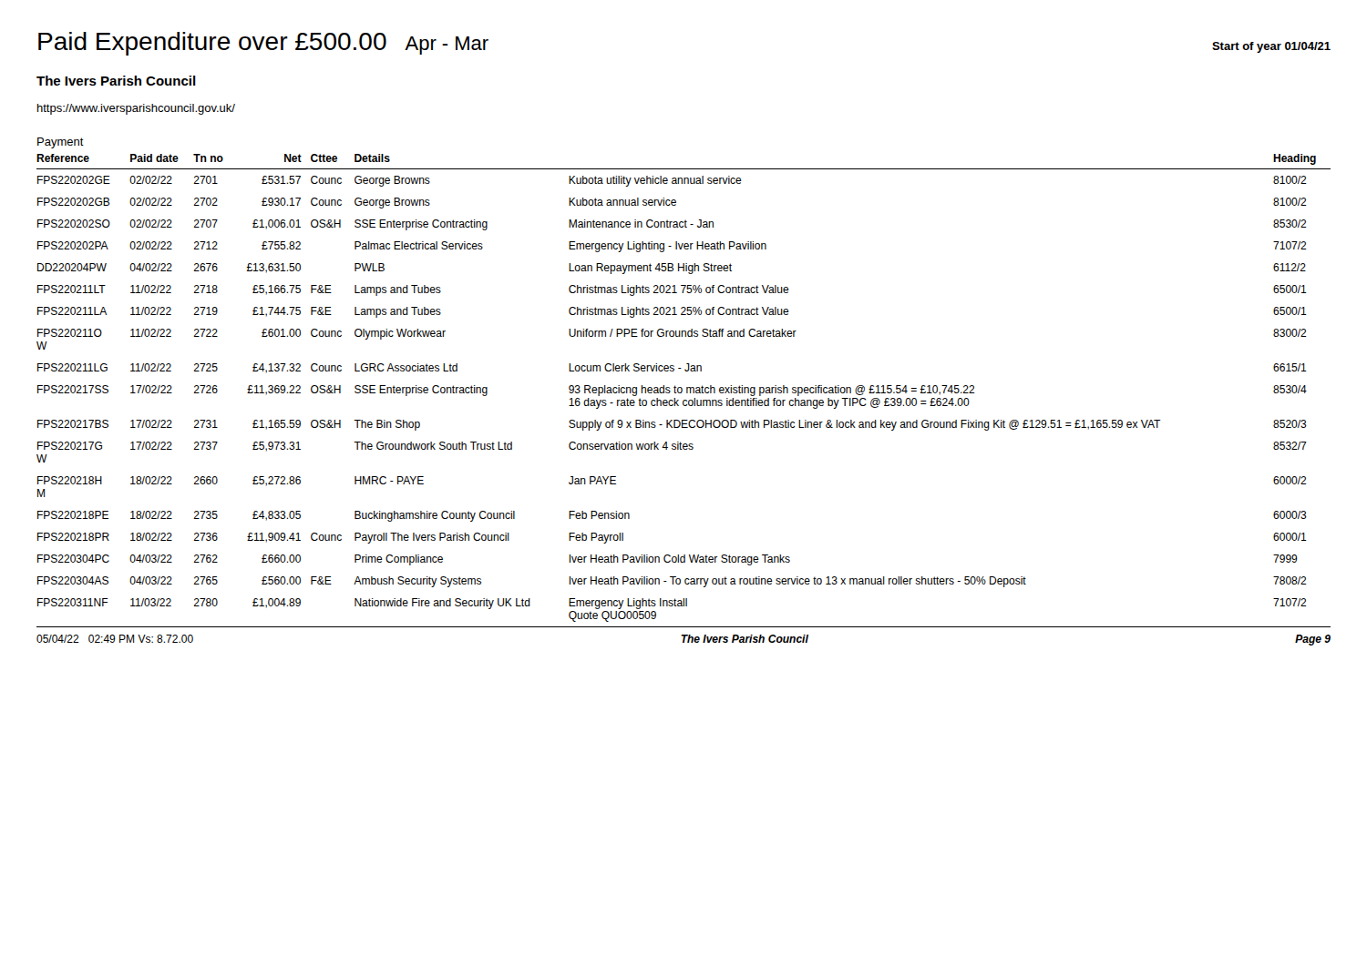Paid Expenditure over £500.00
Apr - Mar Start of year 01/04/21
The Ivers Parish Council
https://www.iversparishcouncil.gov.uk/
Payment
| Reference | Paid date | Tn no | Net | Cttee | Details | | Heading |
| --- | --- | --- | --- | --- | --- | --- | --- |
| FPS220202GE | 02/02/22 | 2701 | £531.57 | Counc | George Browns | Kubota utility vehicle annual service | 8100/2 |
| FPS220202GB | 02/02/22 | 2702 | £930.17 | Counc | George Browns | Kubota annual service | 8100/2 |
| FPS220202SO | 02/02/22 | 2707 | £1,006.01 | OS&H | SSE Enterprise Contracting | Maintenance in Contract - Jan | 8530/2 |
| FPS220202PA | 02/02/22 | 2712 | £755.82 | | Palmac Electrical Services | Emergency Lighting - Iver Heath Pavilion | 7107/2 |
| DD220204PW | 04/02/22 | 2676 | £13,631.50 | | PWLB | Loan Repayment 45B High Street | 6112/2 |
| FPS220211LT | 11/02/22 | 2718 | £5,166.75 | F&E | Lamps and Tubes | Christmas Lights 2021 75% of Contract Value | 6500/1 |
| FPS220211LA | 11/02/22 | 2719 | £1,744.75 | F&E | Lamps and Tubes | Christmas Lights 2021 25% of Contract Value | 6500/1 |
| FPS220211O W | 11/02/22 | 2722 | £601.00 | Counc | Olympic Workwear | Uniform / PPE for Grounds Staff and Caretaker | 8300/2 |
| FPS220211LG | 11/02/22 | 2725 | £4,137.32 | Counc | LGRC Associates Ltd | Locum Clerk Services - Jan | 6615/1 |
| FPS220217SS | 17/02/22 | 2726 | £11,369.22 | OS&H | SSE Enterprise Contracting | 93 Replacicng heads to match existing parish specification @ £115.54 = £10,745.22 16 days - rate to check columns identified for change by TIPC @ £39.00 = £624.00 | 8530/4 |
| FPS220217BS | 17/02/22 | 2731 | £1,165.59 | OS&H | The Bin Shop | Supply of 9 x Bins - KDECOHOOD with Plastic Liner & lock and key and Ground Fixing Kit @ £129.51 = £1,165.59 ex VAT | 8520/3 |
| FPS220217G W | 17/02/22 | 2737 | £5,973.31 | | The Groundwork South Trust Ltd | Conservation work 4 sites | 8532/7 |
| FPS220218H M | 18/02/22 | 2660 | £5,272.86 | | HMRC - PAYE | Jan PAYE | 6000/2 |
| FPS220218PE | 18/02/22 | 2735 | £4,833.05 | | Buckinghamshire County Council | Feb Pension | 6000/3 |
| FPS220218PR | 18/02/22 | 2736 | £11,909.41 | Counc | Payroll The Ivers Parish Council | Feb Payroll | 6000/1 |
| FPS220304PC | 04/03/22 | 2762 | £660.00 | | Prime Compliance | Iver Heath Pavilion Cold Water Storage Tanks | 7999 |
| FPS220304AS | 04/03/22 | 2765 | £560.00 | F&E | Ambush Security Systems | Iver Heath Pavilion - To carry out a routine service to 13 x manual roller shutters - 50% Deposit | 7808/2 |
| FPS220311NF | 11/03/22 | 2780 | £1,004.89 | | Nationwide Fire and Security UK Ltd | Emergency Lights Install Quote QUO00509 | 7107/2 |
05/04/22 02:49 PM Vs: 8.72.00
The Ivers Parish Council
Page 9